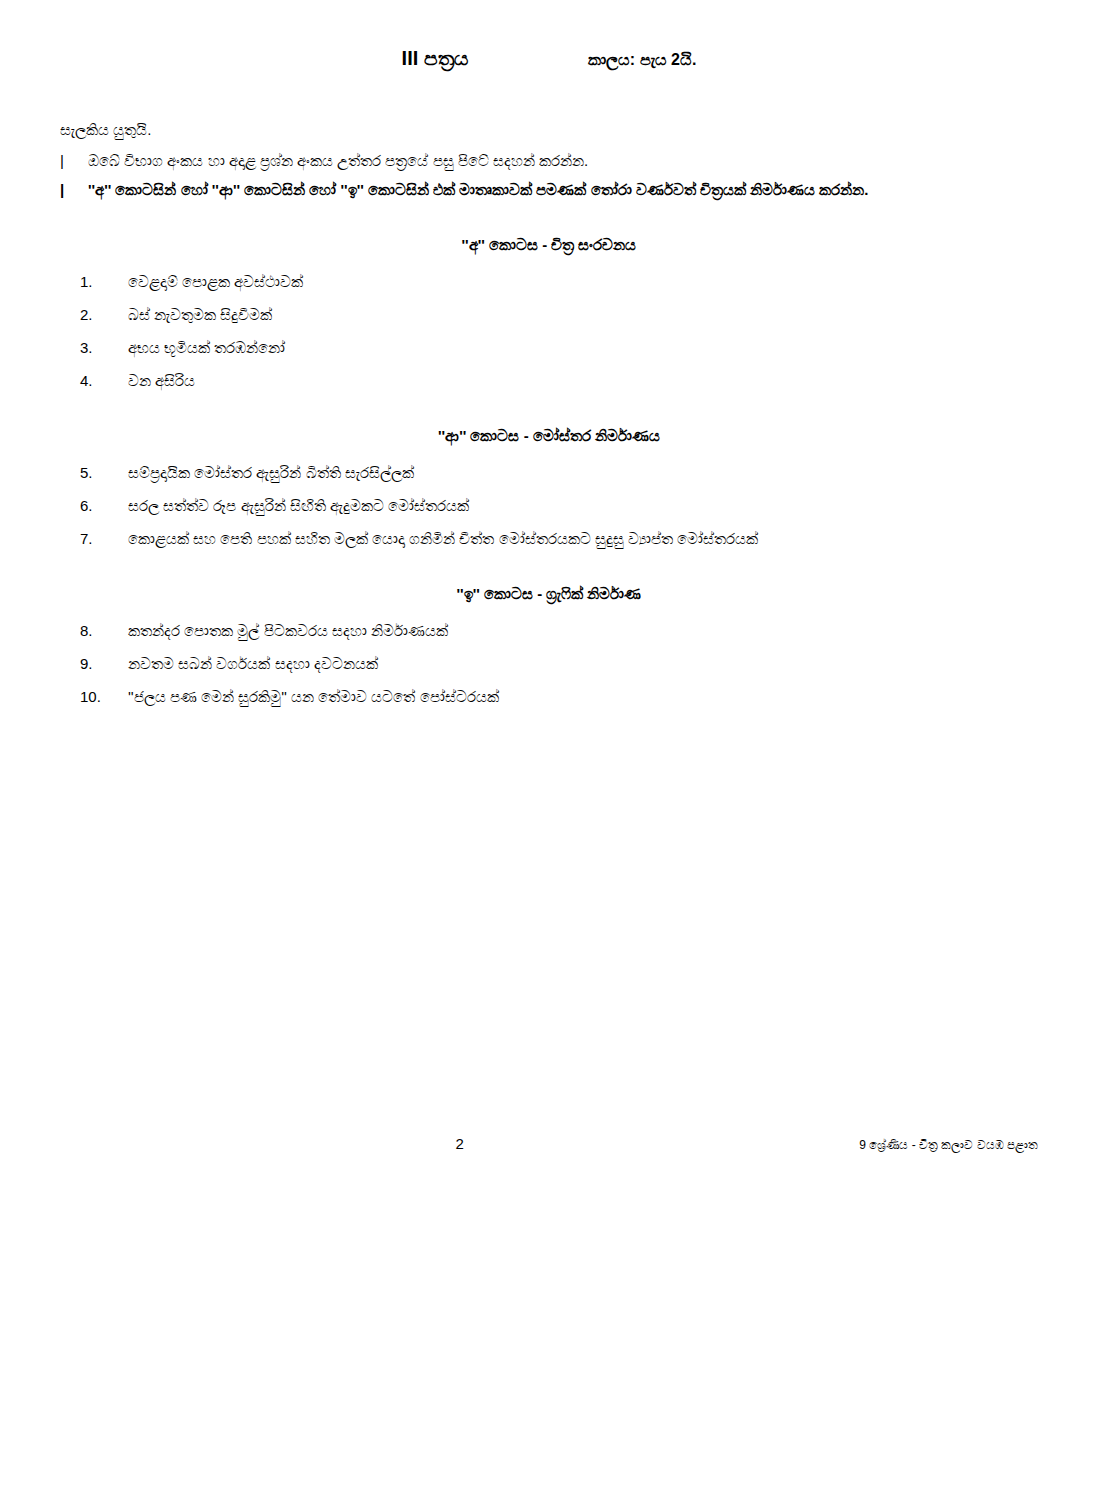III පත්‍රය කාලය: පැය 2යි.
සැලකිය යුතුයි.
ඔබේ විභාග අංකය හා අදාළ ප්‍රශ්න අංකය උත්තර පත්‍රයේ පසු පිටේ සදහන් කරන්න.
''අ'' කොටසින් හෝ ''ආ'' කොටසින් හෝ ''ඉ'' කොටසින් එක් මාතෘකාවක් පමණක් තෝරා වර්ණවත් චිත්‍රයක් නිර්මාණය කරන්න.
''අ'' කොටස - චිත්‍ර සංරචනය
1. වෙළදාම් පොළක අවස්ථාවක්
2. බස් නැවතුමක සිදුවීමක්
3. අභය භූමියක් තරඹන්නෝ
4. වන අසිරිය
''ආ'' කොටස - මෝස්තර නිර්මාණය
5. සම්ප්‍රදායික මෝස්තර ඇසුරින් බිත්ති සැරසිල්ලක්
6. සරල සත්ත්ව රූප ඇසුරින් සිඟිති ඇදුමකට මෝස්තරයක්
7. කොළයක් සහ පෙති පහක් සහිත මලක් යොදා ගනිමින් චීත්ත මෝස්තරයකට සුදුසු ව්‍යාප්ත මෝස්තරයක්
''ඉ'' කොටස - ග්‍රැෆික් නිර්මාණ
8. කතන්දර පොතක මුල් පිටකවරය සදහා නිර්මාණයක්
9. නවතම සබන් වර්ගයක් සදහා දවටනයක්
10.''ජලය පණ මෙන් සුරකිමු'' යන තේමාව යටතේ පෝස්ටරයක්
2 9 ශ්‍රේණිය - චිත්‍ර කලාව වයඹ පළාත